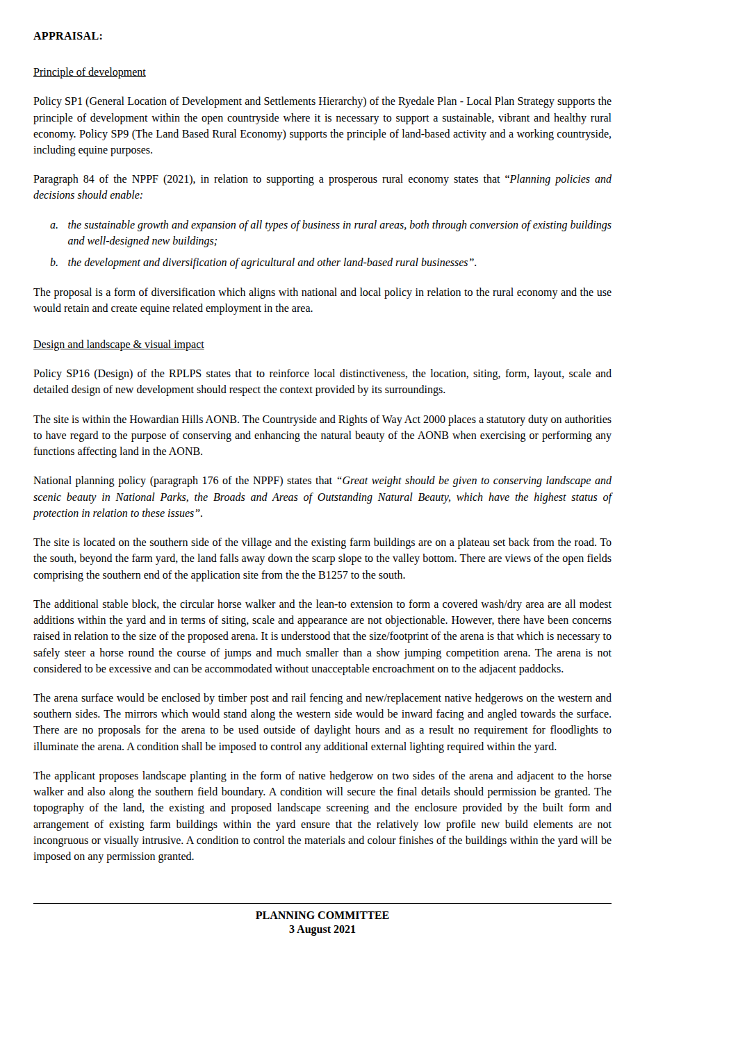APPRAISAL:
Principle of development
Policy SP1 (General Location of Development and Settlements Hierarchy) of the Ryedale Plan - Local Plan Strategy supports the principle of development within the open countryside where it is necessary to support a sustainable, vibrant and healthy rural economy. Policy SP9 (The Land Based Rural Economy) supports the principle of land-based activity and a working countryside, including equine purposes.
Paragraph 84 of the NPPF (2021), in relation to supporting a prosperous rural economy states that “Planning policies and decisions should enable:
the sustainable growth and expansion of all types of business in rural areas, both through conversion of existing buildings and well-designed new buildings;
the development and diversification of agricultural and other land-based rural businesses”.
The proposal is a form of diversification which aligns with national and local policy in relation to the rural economy and the use would retain and create equine related employment in the area.
Design and landscape & visual impact
Policy SP16 (Design) of the RPLPS states that to reinforce local distinctiveness, the location, siting, form, layout, scale and detailed design of new development should respect the context provided by its surroundings.
The site is within the Howardian Hills AONB. The Countryside and Rights of Way Act 2000 places a statutory duty on authorities to have regard to the purpose of conserving and enhancing the natural beauty of the AONB when exercising or performing any functions affecting land in the AONB.
National planning policy (paragraph 176 of the NPPF) states that “Great weight should be given to conserving landscape and scenic beauty in National Parks, the Broads and Areas of Outstanding Natural Beauty, which have the highest status of protection in relation to these issues”.
The site is located on the southern side of the village and the existing farm buildings are on a plateau set back from the road. To the south, beyond the farm yard, the land falls away down the scarp slope to the valley bottom. There are views of the open fields comprising the southern end of the application site from the the B1257 to the south.
The additional stable block, the circular horse walker and the lean-to extension to form a covered wash/dry area are all modest additions within the yard and in terms of siting, scale and appearance are not objectionable. However, there have been concerns raised in relation to the size of the proposed arena. It is understood that the size/footprint of the arena is that which is necessary to safely steer a horse round the course of jumps and much smaller than a show jumping competition arena. The arena is not considered to be excessive and can be accommodated without unacceptable encroachment on to the adjacent paddocks.
The arena surface would be enclosed by timber post and rail fencing and new/replacement native hedgerows on the western and southern sides. The mirrors which would stand along the western side would be inward facing and angled towards the surface. There are no proposals for the arena to be used outside of daylight hours and as a result no requirement for floodlights to illuminate the arena. A condition shall be imposed to control any additional external lighting required within the yard.
The applicant proposes landscape planting in the form of native hedgerow on two sides of the arena and adjacent to the horse walker and also along the southern field boundary. A condition will secure the final details should permission be granted. The topography of the land, the existing and proposed landscape screening and the enclosure provided by the built form and arrangement of existing farm buildings within the yard ensure that the relatively low profile new build elements are not incongruous or visually intrusive. A condition to control the materials and colour finishes of the buildings within the yard will be imposed on any permission granted.
PLANNING COMMITTEE
3 August 2021